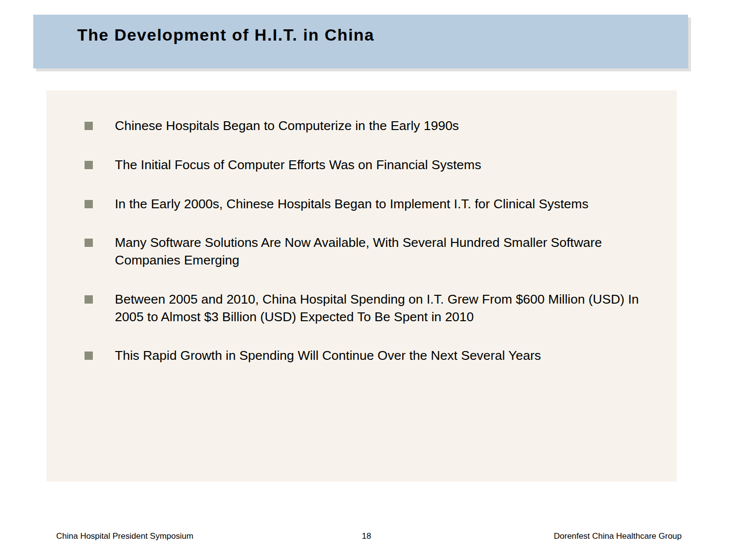The Development of H.I.T. in China
Chinese Hospitals Began to Computerize in the Early 1990s
The Initial Focus of Computer Efforts Was on Financial Systems
In the Early 2000s, Chinese Hospitals Began to Implement I.T. for Clinical Systems
Many Software Solutions Are Now Available, With Several Hundred Smaller Software Companies Emerging
Between 2005 and 2010, China Hospital Spending on I.T. Grew From $600 Million (USD) In 2005 to Almost $3 Billion (USD) Expected To Be Spent in 2010
This Rapid Growth in Spending Will Continue Over the Next Several Years
China Hospital President Symposium 18 Dorenfest China Healthcare Group